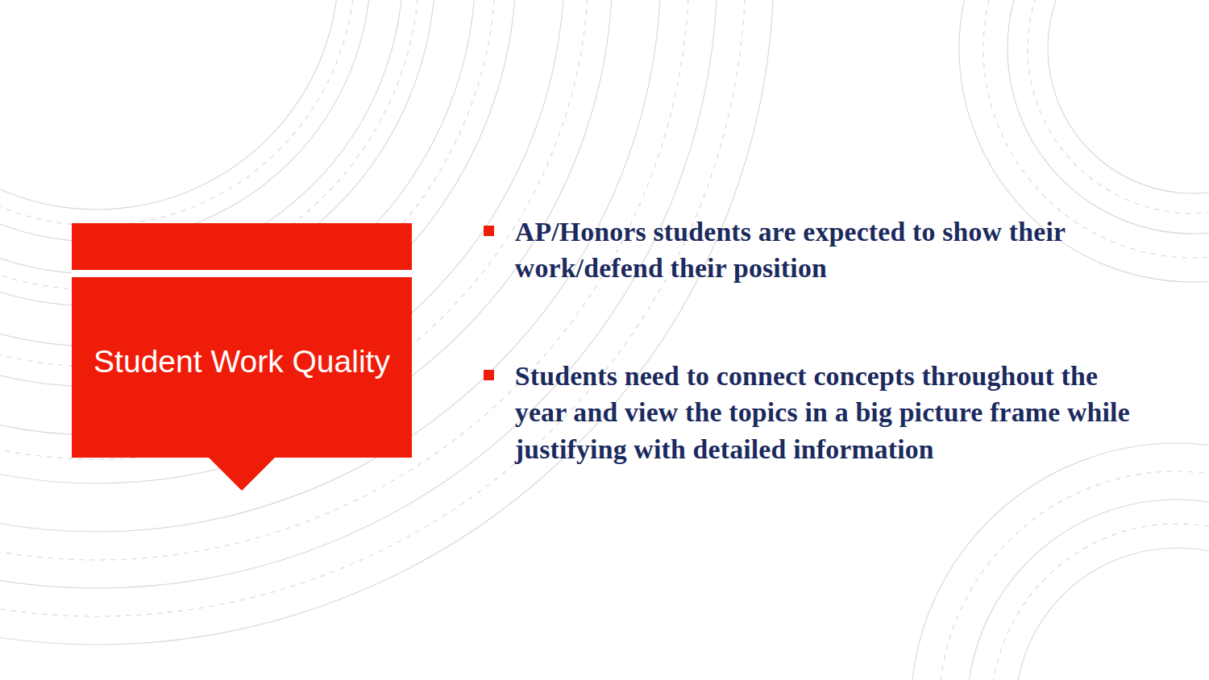Student Work Quality
AP/Honors students are expected to show their work/defend their position
Students need to connect concepts throughout the year and view the topics in a big picture frame while justifying with detailed information